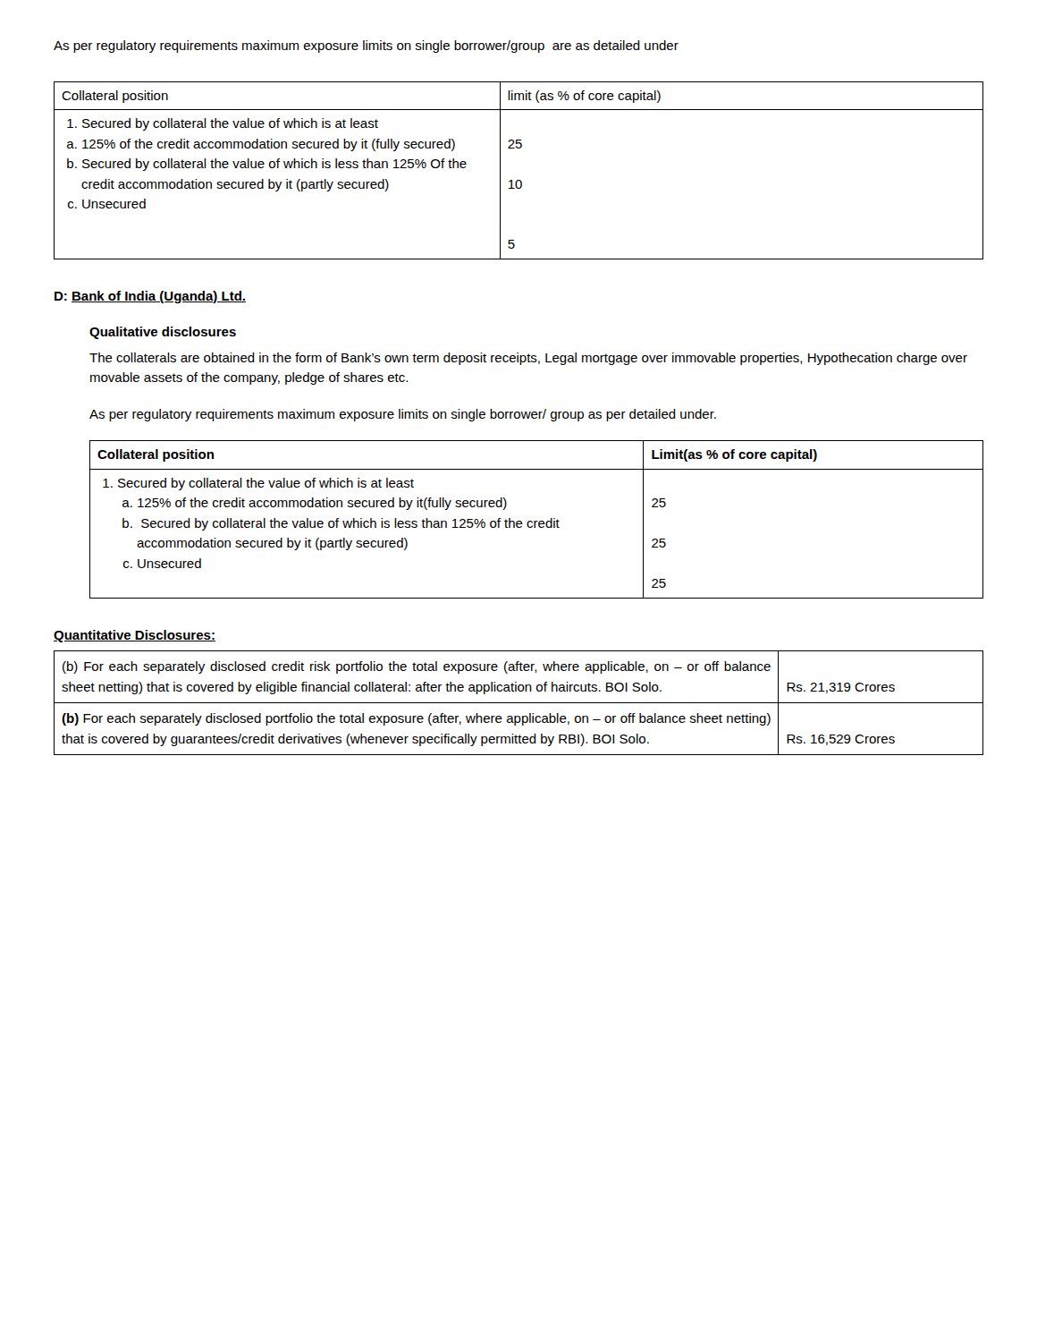As per regulatory requirements maximum exposure limits on single borrower/group are as detailed under
| Collateral position | limit (as % of core capital) |
| Secured by collateral the value of which is at least 125% of the credit accommodation secured by it (fully secured) Secured by collateral the value of which is less than 125% Of the credit accommodation secured by it (partly secured) Unsecured | 25 10 5 |
D: Bank of India (Uganda) Ltd.
Qualitative disclosures
The collaterals are obtained in the form of Bank’s own term deposit receipts, Legal mortgage over immovable properties, Hypothecation charge over movable assets of the company, pledge of shares etc.
As per regulatory requirements maximum exposure limits on single borrower/ group as per detailed under.
| Collateral position | Limit(as % of core capital) |
| Secured by collateral the value of which is at least 125% of the credit accommodation secured by it(fully secured) Secured by collateral the value of which is less than 125% of the credit accommodation secured by it (partly secured) Unsecured | 25 25 25 |
Quantitative Disclosures:
| (b) For each separately disclosed credit risk portfolio the total exposure (after, where applicable, on – or off balance sheet netting) that is covered by eligible financial collateral: after the application of haircuts. BOI Solo. | Rs. 21,319 Crores |
| (b) For each separately disclosed portfolio the total exposure (after, where applicable, on – or off balance sheet netting) that is covered by guarantees/credit derivatives (whenever specifically permitted by RBI). BOI Solo. | Rs. 16,529 Crores |